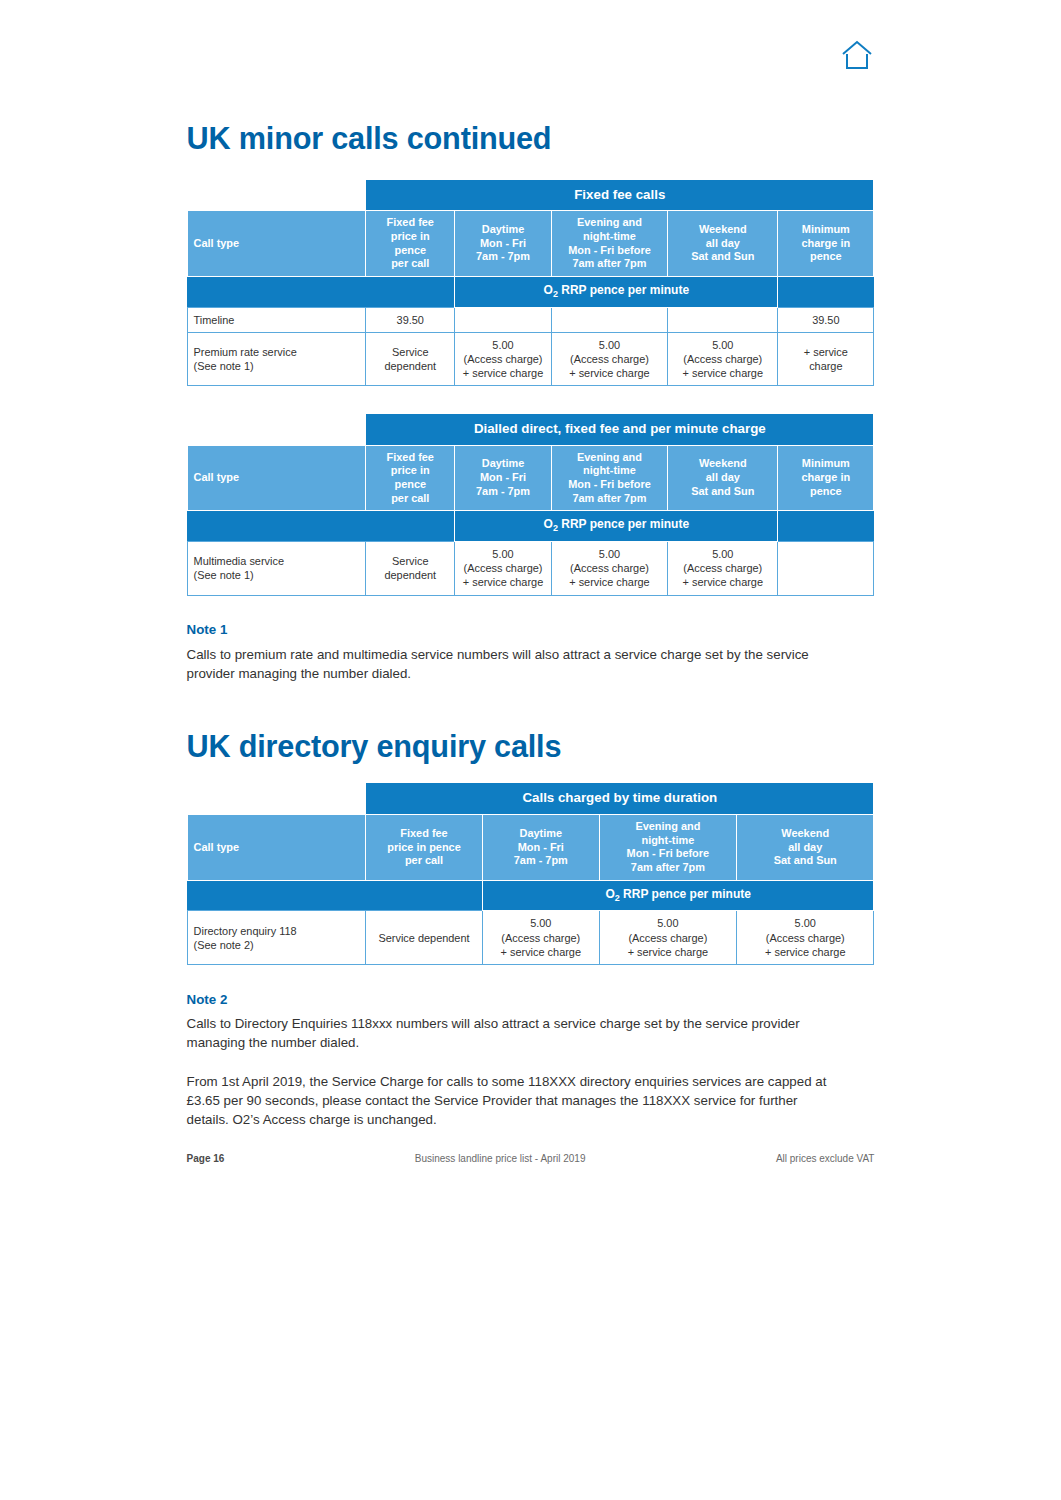UK minor calls continued
| | Fixed fee calls |
| --- | --- |
| Call type | Fixed fee price in pence per call | Daytime Mon - Fri 7am - 7pm | Evening and night-time Mon - Fri before 7am after 7pm | Weekend all day Sat and Sun | Minimum charge in pence |
| | | O 2 RRP pence per minute | |
| Timeline | 39.50 | | | | 39.50 |
| Premium rate service (See note 1) | Service dependent | 5.00 (Access charge) + service charge | 5.00 (Access charge) + service charge | 5.00 (Access charge) + service charge | + service charge |
| | Dialled direct, fixed fee and per minute charge |
| --- | --- |
| Call type | Fixed fee price in pence per call | Daytime Mon - Fri 7am - 7pm | Evening and night-time Mon - Fri before 7am after 7pm | Weekend all day Sat and Sun | Minimum charge in pence |
| | | O 2 RRP pence per minute | |
| Multimedia service (See note 1) | Service dependent | 5.00 (Access charge) + service charge | 5.00 (Access charge) + service charge | 5.00 (Access charge) + service charge | |
Note 1
Calls to premium rate and multimedia service numbers will also attract a service charge set by the service provider managing the number dialed.
UK directory enquiry calls
| | Calls charged by time duration |
| --- | --- |
| Call type | Fixed fee price in pence per call | Daytime Mon - Fri 7am - 7pm | Evening and night-time Mon - Fri before 7am after 7pm | Weekend all day Sat and Sun |
| | | O 2 RRP pence per minute |
| Directory enquiry 118 (See note 2) | Service dependent | 5.00 (Access charge) + service charge | 5.00 (Access charge) + service charge | 5.00 (Access charge) + service charge |
Note 2
Calls to Directory Enquiries 118xxx numbers will also attract a service charge set by the service provider managing the number dialed.
From 1st April 2019, the Service Charge for calls to some 118XXX directory enquiries services are capped at £3.65 per 90 seconds, please contact the Service Provider that manages the 118XXX service for further details. O2’s Access charge is unchanged.
Page 16
Business landline price list - April 2019
All prices exclude VAT